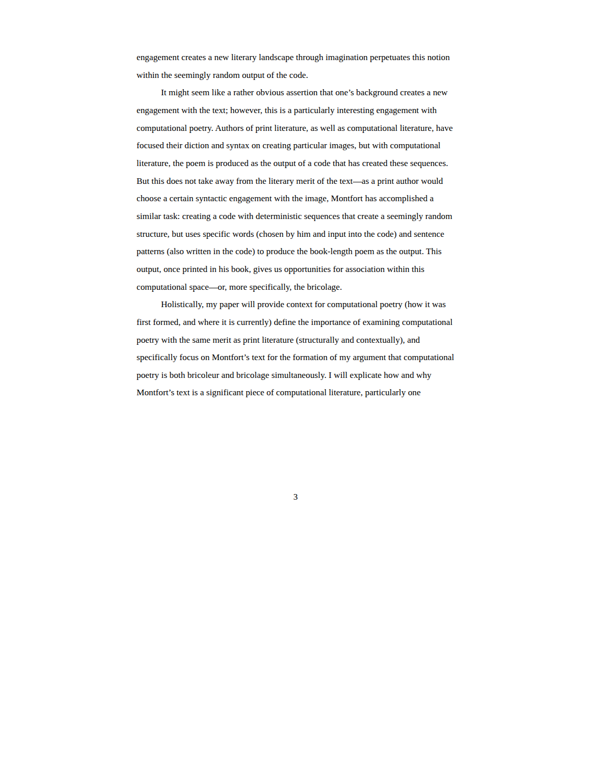engagement creates a new literary landscape through imagination perpetuates this notion within the seemingly random output of the code.
It might seem like a rather obvious assertion that one’s background creates a new engagement with the text; however, this is a particularly interesting engagement with computational poetry. Authors of print literature, as well as computational literature, have focused their diction and syntax on creating particular images, but with computational literature, the poem is produced as the output of a code that has created these sequences. But this does not take away from the literary merit of the text—as a print author would choose a certain syntactic engagement with the image, Montfort has accomplished a similar task: creating a code with deterministic sequences that create a seemingly random structure, but uses specific words (chosen by him and input into the code) and sentence patterns (also written in the code) to produce the book-length poem as the output. This output, once printed in his book, gives us opportunities for association within this computational space—or, more specifically, the bricolage.
Holistically, my paper will provide context for computational poetry (how it was first formed, and where it is currently) define the importance of examining computational poetry with the same merit as print literature (structurally and contextually), and specifically focus on Montfort’s text for the formation of my argument that computational poetry is both bricoleur and bricolage simultaneously. I will explicate how and why Montfort’s text is a significant piece of computational literature, particularly one
3